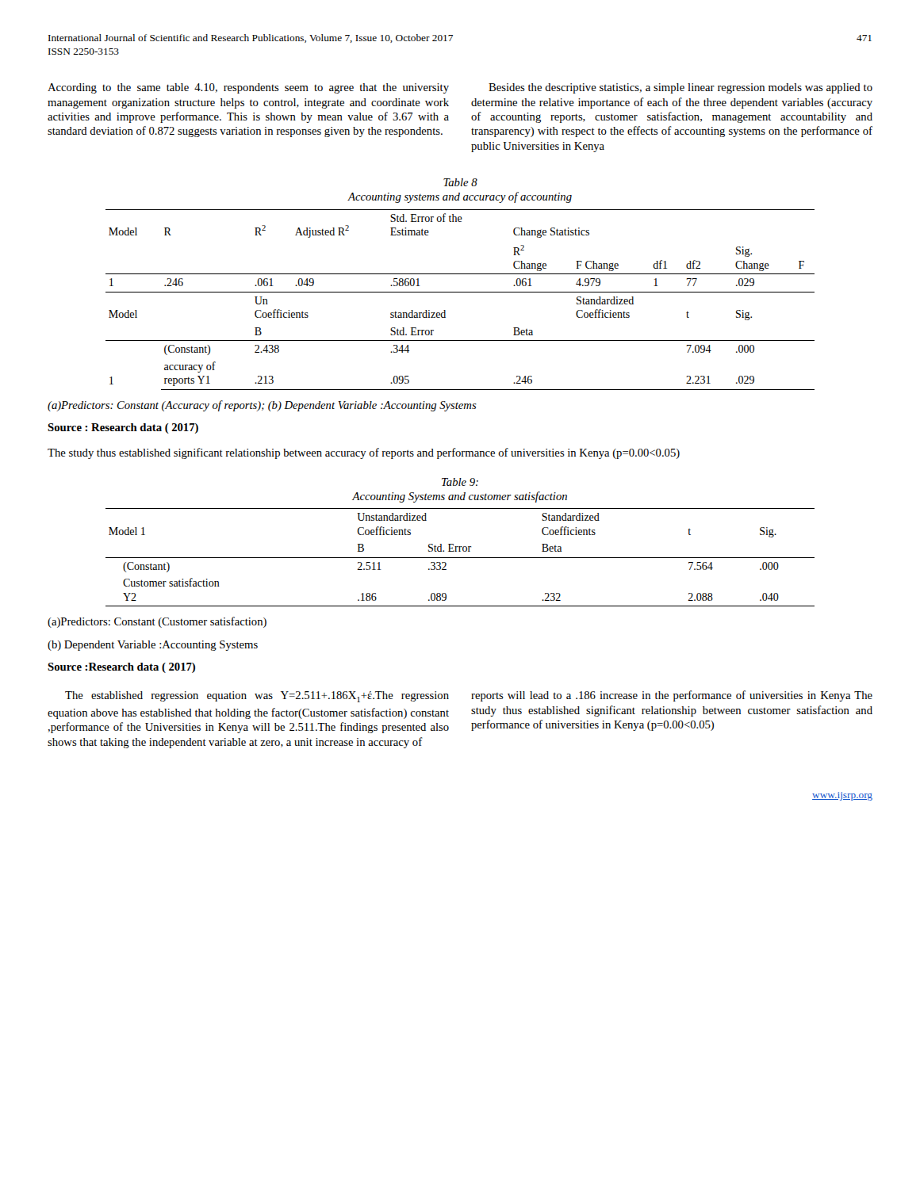International Journal of Scientific and Research Publications, Volume 7, Issue 10, October 2017
ISSN 2250-3153
471
According to the same table 4.10, respondents seem to agree that the university management organization structure helps to control, integrate and coordinate work activities and improve performance. This is shown by mean value of 3.67 with a standard deviation of 0.872 suggests variation in responses given by the respondents.
Besides the descriptive statistics, a simple linear regression models was applied to determine the relative importance of each of the three dependent variables (accuracy of accounting reports, customer satisfaction, management accountability and transparency) with respect to the effects of accounting systems on the performance of public Universities in Kenya
Table 8 Accounting systems and accuracy of accounting
| Model | R | R 2 | Adjusted R 2 | Std. Error of the Estimate | Change Statistics |
| | | | | | R 2 Change | F Change | df1 | df2 | Sig. Change | F |
| 1 | .246 | .061 | .049 | .58601 | .061 | 4.979 | 1 | 77 | .029 | |
| Model | Un Coefficients | standardized | Standardized Coefficients | t | Sig. | |
| | B | Std. Error | Beta | | | |
| 1 | (Constant) | 2.438 | .344 | | 7.094 | .000 | |
| accuracy of reports Y1 | .213 | .095 | .246 | 2.231 | .029 | |
(a)Predictors: Constant (Accuracy of reports); (b) Dependent Variable :Accounting Systems
Source : Research data ( 2017)
The study thus established significant relationship between accuracy of reports and performance of universities in Kenya (p=0.00<0.05)
Table 9: Accounting Systems and customer satisfaction
| Model 1 | Unstandardized Coefficients | Standardized Coefficients | t | Sig. |
| | B | Std. Error | Beta | | |
| | (Constant) | 2.511 | .332 | | 7.564 | .000 |
| | Customer satisfaction Y2 | .186 | .089 | .232 | 2.088 | .040 |
(a)Predictors: Constant (Customer satisfaction)
(b) Dependent Variable :Accounting Systems
Source :Research data ( 2017)
The established regression equation was Y=2.511+.186X1+έ.The regression equation above has established that holding the factor(Customer satisfaction) constant ,performance of the Universities in Kenya will be 2.511.The findings presented also shows that taking the independent variable at zero, a unit increase in accuracy of
reports will lead to a .186 increase in the performance of universities in Kenya The study thus established significant relationship between customer satisfaction and performance of universities in Kenya (p=0.00<0.05)
www.ijsrp.org